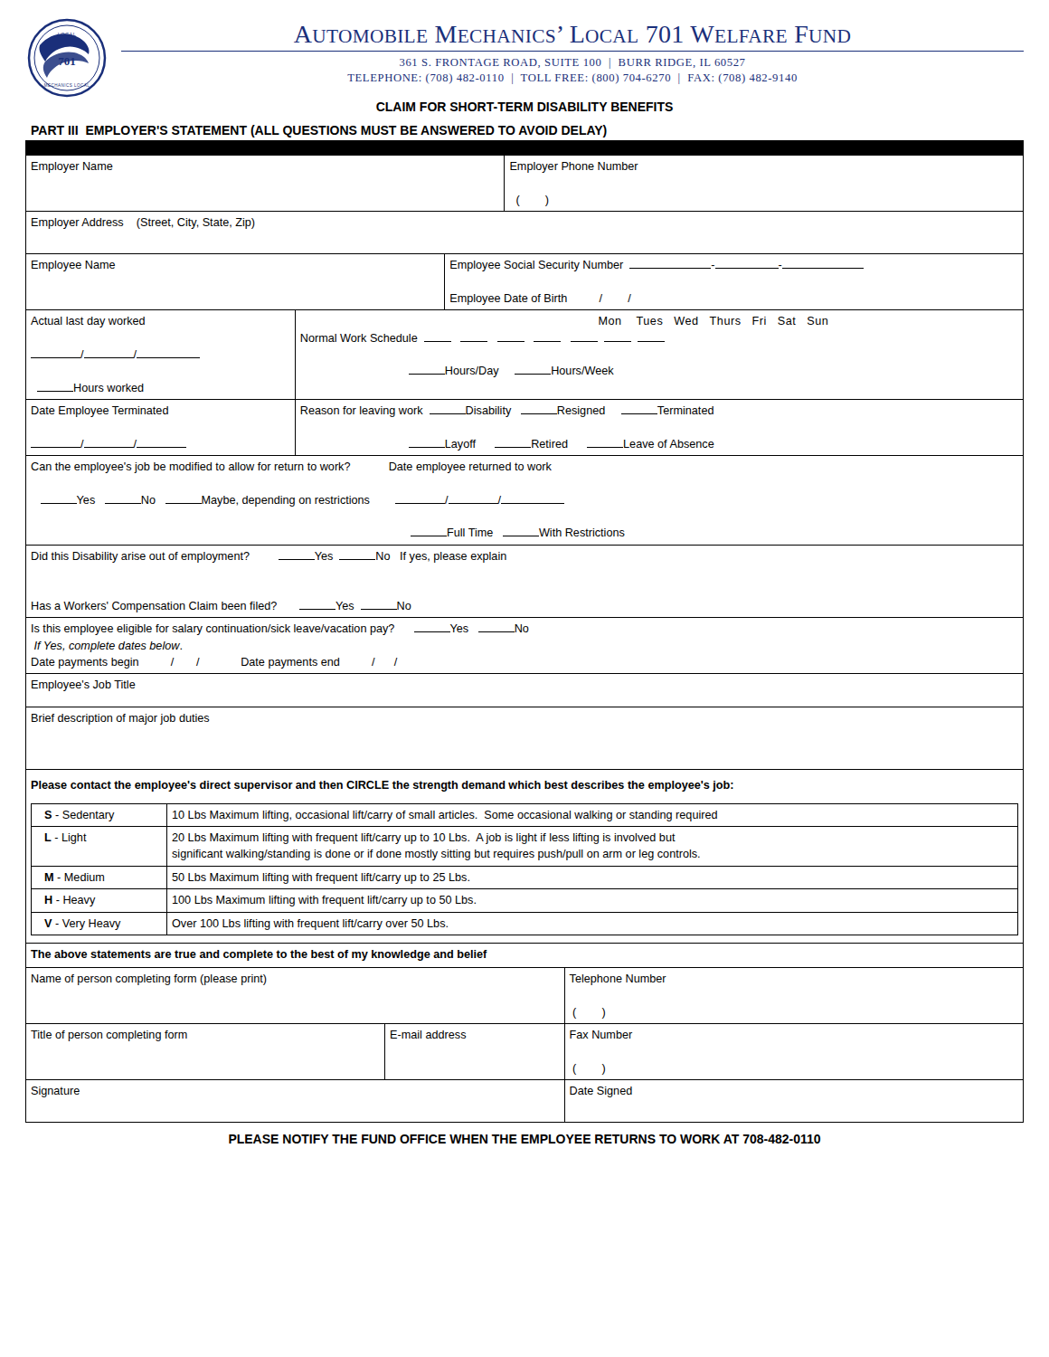701 LOCAL MECHANICS LOCAL
AUTOMOBILE MECHANICS’ LOCAL 701 WELFARE FUND
361 S. FRONTAGE ROAD, SUITE 100 | BURR RIDGE, IL 60527
TELEPHONE: (708) 482-0110 | TOLL FREE: (800) 704-6270 | FAX: (708) 482-9140
CLAIM FOR SHORT-TERM DISABILITY BENEFITS
PART III EMPLOYER'S STATEMENT (ALL QUESTIONS MUST BE ANSWERED TO AVOID DELAY)
| Employer Name | Employer Phone Number ( ) |
| Employer Address (Street, City, State, Zip) |
| Employee Name | Employee Social Security Number - - Employee Date of Birth / / |
| Actual last day worked / / Hours worked | Mon Tues Wed Thurs Fri Sat Sun Normal Work Schedule Hours/Day Hours/Week |
| Date Employee Terminated / / | Reason for leaving work Disability Resigned Terminated Layoff Retired Leave of Absence |
| Can the employee's job be modified to allow for return to work? Date employee returned to work Yes No Maybe, depending on restrictions / / Full Time With Restrictions |
| Did this Disability arise out of employment? Yes No If yes, please explain Has a Workers' Compensation Claim been filed? Yes No |
| Is this employee eligible for salary continuation/sick leave/vacation pay? Yes No If Yes, complete dates below . Date payments begin / / Date payments end / / |
| Employee's Job Title |
| Brief description of major job duties |
| Please contact the employee's direct supervisor and then CIRCLE the strength demand which best describes the employee's job: / S - Sedentary / 10 Lbs Maximum lifting, occasional lift/carry of small articles. Some occasional walking or standing required / / L - Light / 20 Lbs Maximum lifting with frequent lift/carry up to 10 Lbs. A job is light if less lifting is involved but significant walking/standing is done or if done mostly sitting but requires push/pull on arm or leg controls. / / M - Medium / 50 Lbs Maximum lifting with frequent lift/carry up to 25 Lbs. / / H - Heavy / 100 Lbs Maximum lifting with frequent lift/carry up to 50 Lbs. / / V - Very Heavy / Over 100 Lbs lifting with frequent lift/carry over 50 Lbs. / |
| The above statements are true and complete to the best of my knowledge and belief |
| Name of person completing form (please print) | Telephone Number ( ) |
| Title of person completing form | E-mail address | Fax Number ( ) |
| Signature | Date Signed |
PLEASE NOTIFY THE FUND OFFICE WHEN THE EMPLOYEE RETURNS TO WORK AT 708-482-0110